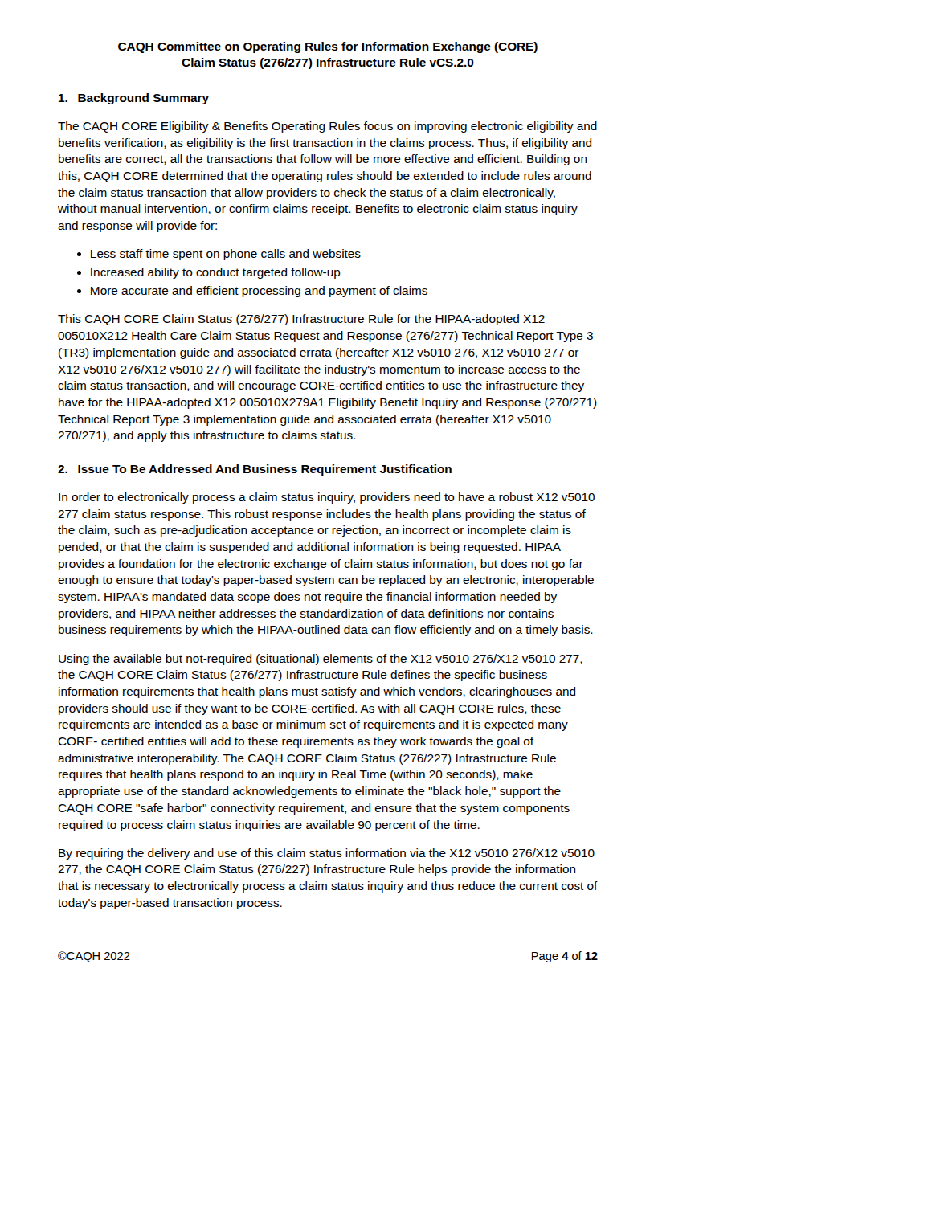CAQH Committee on Operating Rules for Information Exchange (CORE)
Claim Status (276/277) Infrastructure Rule vCS.2.0
1. Background Summary
The CAQH CORE Eligibility & Benefits Operating Rules focus on improving electronic eligibility and benefits verification, as eligibility is the first transaction in the claims process. Thus, if eligibility and benefits are correct, all the transactions that follow will be more effective and efficient. Building on this, CAQH CORE determined that the operating rules should be extended to include rules around the claim status transaction that allow providers to check the status of a claim electronically, without manual intervention, or confirm claims receipt. Benefits to electronic claim status inquiry and response will provide for:
Less staff time spent on phone calls and websites
Increased ability to conduct targeted follow-up
More accurate and efficient processing and payment of claims
This CAQH CORE Claim Status (276/277) Infrastructure Rule for the HIPAA-adopted X12 005010X212 Health Care Claim Status Request and Response (276/277) Technical Report Type 3 (TR3) implementation guide and associated errata (hereafter X12 v5010 276, X12 v5010 277 or X12 v5010 276/X12 v5010 277) will facilitate the industry's momentum to increase access to the claim status transaction, and will encourage CORE-certified entities to use the infrastructure they have for the HIPAA-adopted X12 005010X279A1 Eligibility Benefit Inquiry and Response (270/271) Technical Report Type 3 implementation guide and associated errata (hereafter X12 v5010 270/271), and apply this infrastructure to claims status.
2. Issue To Be Addressed And Business Requirement Justification
In order to electronically process a claim status inquiry, providers need to have a robust X12 v5010 277 claim status response. This robust response includes the health plans providing the status of the claim, such as pre-adjudication acceptance or rejection, an incorrect or incomplete claim is pended, or that the claim is suspended and additional information is being requested. HIPAA provides a foundation for the electronic exchange of claim status information, but does not go far enough to ensure that today's paper-based system can be replaced by an electronic, interoperable system. HIPAA's mandated data scope does not require the financial information needed by providers, and HIPAA neither addresses the standardization of data definitions nor contains business requirements by which the HIPAA-outlined data can flow efficiently and on a timely basis.
Using the available but not-required (situational) elements of the X12 v5010 276/X12 v5010 277, the CAQH CORE Claim Status (276/277) Infrastructure Rule defines the specific business information requirements that health plans must satisfy and which vendors, clearinghouses and providers should use if they want to be CORE-certified. As with all CAQH CORE rules, these requirements are intended as a base or minimum set of requirements and it is expected many CORE- certified entities will add to these requirements as they work towards the goal of administrative interoperability. The CAQH CORE Claim Status (276/227) Infrastructure Rule requires that health plans respond to an inquiry in Real Time (within 20 seconds), make appropriate use of the standard acknowledgements to eliminate the "black hole," support the CAQH CORE "safe harbor" connectivity requirement, and ensure that the system components required to process claim status inquiries are available 90 percent of the time.
By requiring the delivery and use of this claim status information via the X12 v5010 276/X12 v5010 277, the CAQH CORE Claim Status (276/227) Infrastructure Rule helps provide the information that is necessary to electronically process a claim status inquiry and thus reduce the current cost of today's paper-based transaction process.
©CAQH 2022 Page 4 of 12